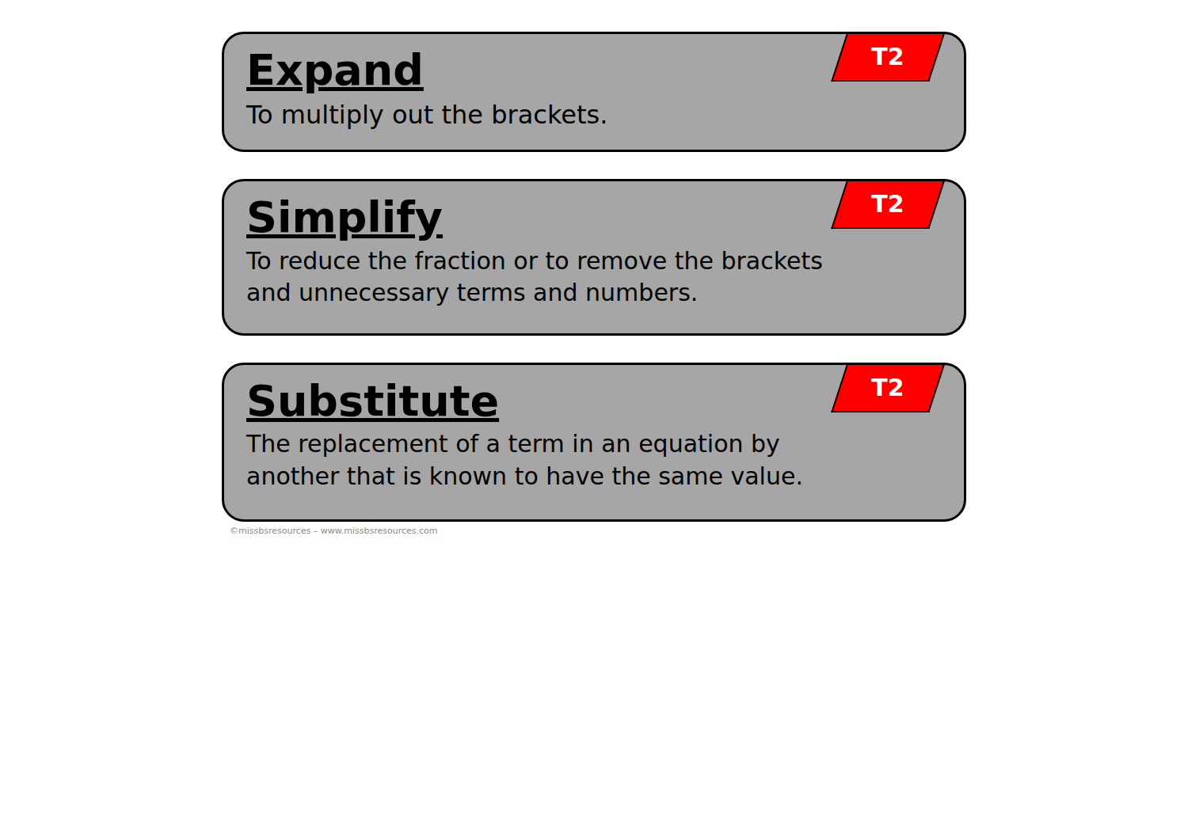T2
Expand
To multiply out the brackets.
T2
Simplify
To reduce the fraction or to remove the brackets and unnecessary terms and numbers.
T2
Substitute
The replacement of a term in an equation by another that is known to have the same value.
©missbsresources – www.missbsresources.com